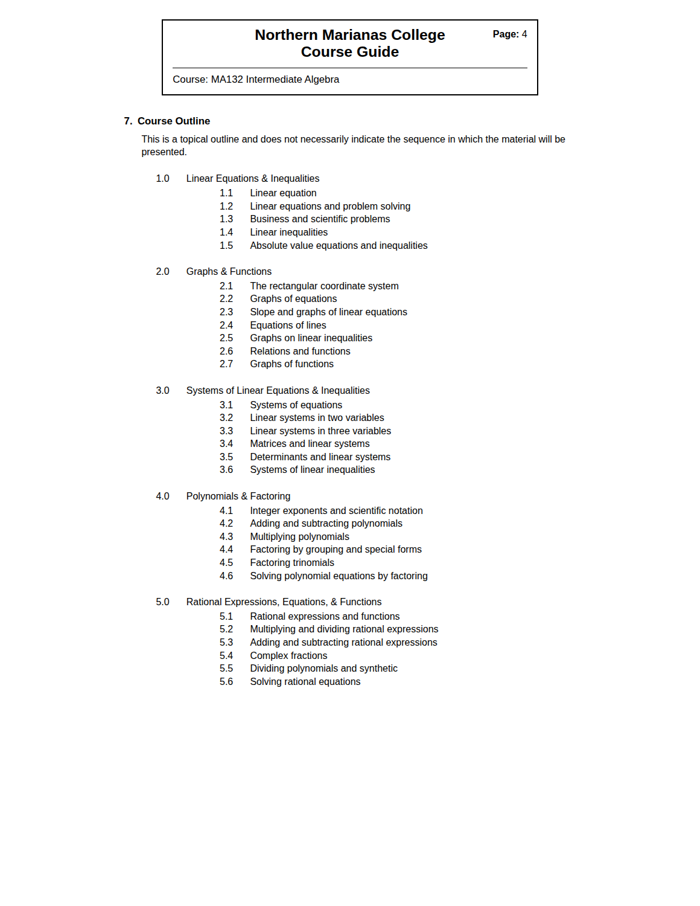Page: 4
Northern Marianas College
Course Guide
Course: MA132 Intermediate Algebra
7. Course Outline
This is a topical outline and does not necessarily indicate the sequence in which the material will be presented.
1.0 Linear Equations & Inequalities
1.1 Linear equation
1.2 Linear equations and problem solving
1.3 Business and scientific problems
1.4 Linear inequalities
1.5 Absolute value equations and inequalities
2.0 Graphs & Functions
2.1 The rectangular coordinate system
2.2 Graphs of equations
2.3 Slope and graphs of linear equations
2.4 Equations of lines
2.5 Graphs on linear inequalities
2.6 Relations and functions
2.7 Graphs of functions
3.0 Systems of Linear Equations & Inequalities
3.1 Systems of equations
3.2 Linear systems in two variables
3.3 Linear systems in three variables
3.4 Matrices and linear systems
3.5 Determinants and linear systems
3.6 Systems of linear inequalities
4.0 Polynomials & Factoring
4.1 Integer exponents and scientific notation
4.2 Adding and subtracting polynomials
4.3 Multiplying polynomials
4.4 Factoring by grouping and special forms
4.5 Factoring trinomials
4.6 Solving polynomial equations by factoring
5.0 Rational Expressions, Equations, & Functions
5.1 Rational expressions and functions
5.2 Multiplying and dividing rational expressions
5.3 Adding and subtracting rational expressions
5.4 Complex fractions
5.5 Dividing polynomials and synthetic
5.6 Solving rational equations